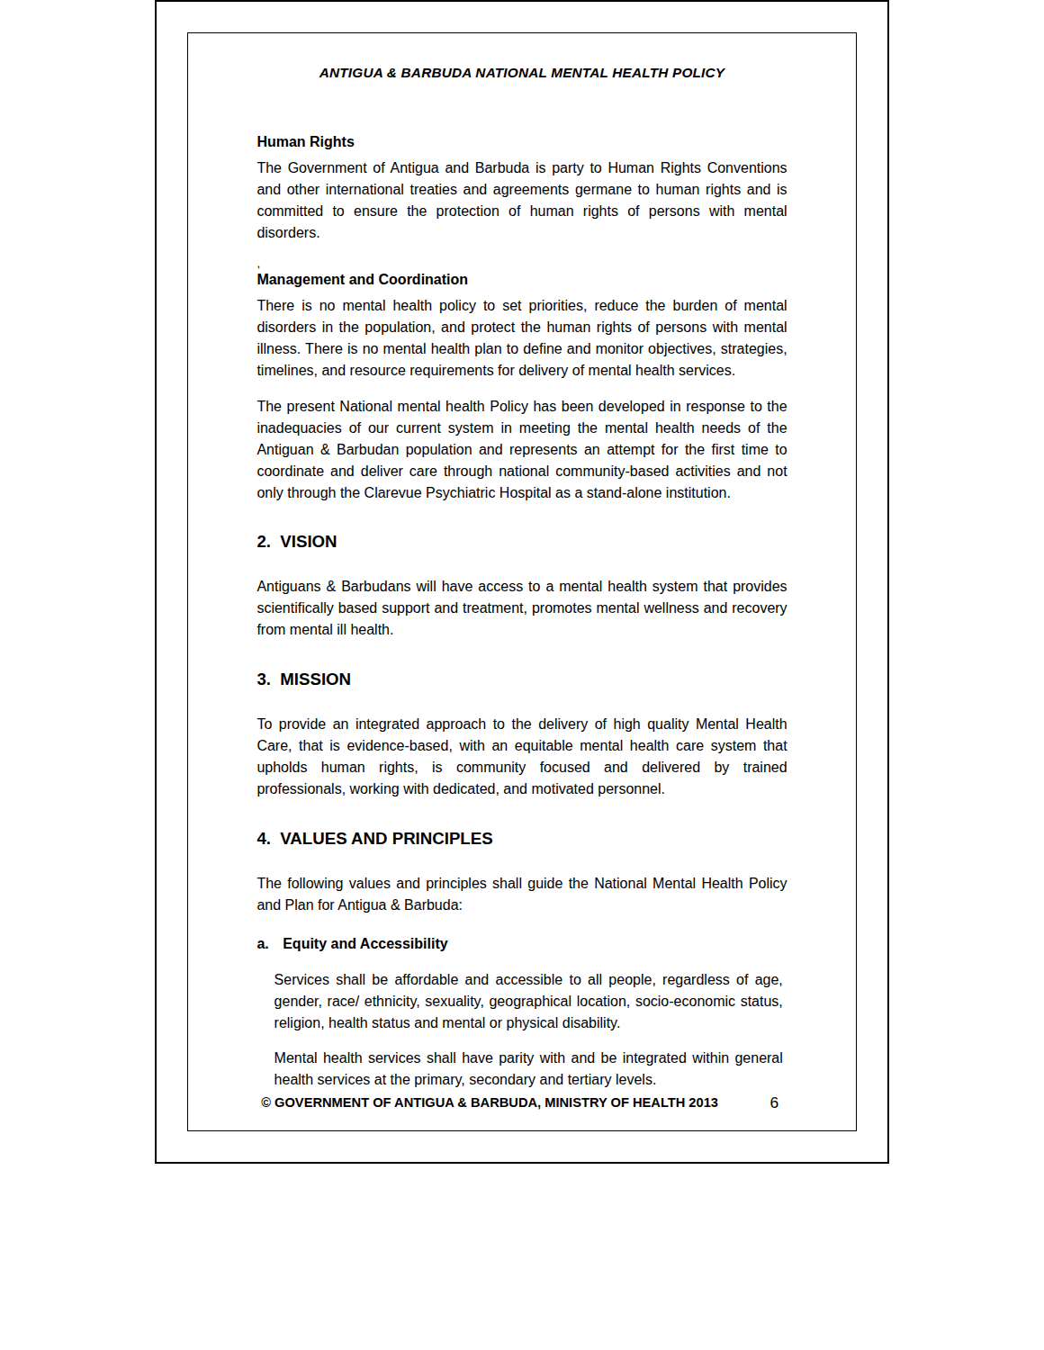ANTIGUA & BARBUDA NATIONAL MENTAL HEALTH POLICY
Human Rights
The Government of Antigua and Barbuda is party to Human Rights Conventions and other international treaties and agreements germane to human rights and is committed to ensure the protection of human rights of persons with mental disorders.
,
Management and Coordination
There is no mental health policy to set priorities, reduce the burden of mental disorders in the population, and protect the human rights of persons with mental illness. There is no mental health plan to define and monitor objectives, strategies, timelines, and resource requirements for delivery of mental health services.
The present National mental health Policy has been developed in response to the inadequacies of our current system in meeting the mental health needs of the Antiguan & Barbudan population and represents an attempt for the first time to coordinate and deliver care through national community-based activities and not only through the Clarevue Psychiatric Hospital as a stand-alone institution.
2. VISION
Antiguans & Barbudans will have access to a mental health system that provides scientifically based support and treatment, promotes mental wellness and recovery from mental ill health.
3. MISSION
To provide an integrated approach to the delivery of high quality Mental Health Care, that is evidence-based, with an equitable mental health care system that upholds human rights, is community focused and delivered by trained professionals, working with dedicated, and motivated personnel.
4. VALUES AND PRINCIPLES
The following values and principles shall guide the National Mental Health Policy and Plan for Antigua & Barbuda:
a. Equity and Accessibility
Services shall be affordable and accessible to all people, regardless of age, gender, race/ ethnicity, sexuality, geographical location, socio-economic status, religion, health status and mental or physical disability.
Mental health services shall have parity with and be integrated within general health services at the primary, secondary and tertiary levels.
© GOVERNMENT OF ANTIGUA & BARBUDA, MINISTRY OF HEALTH 2013 6